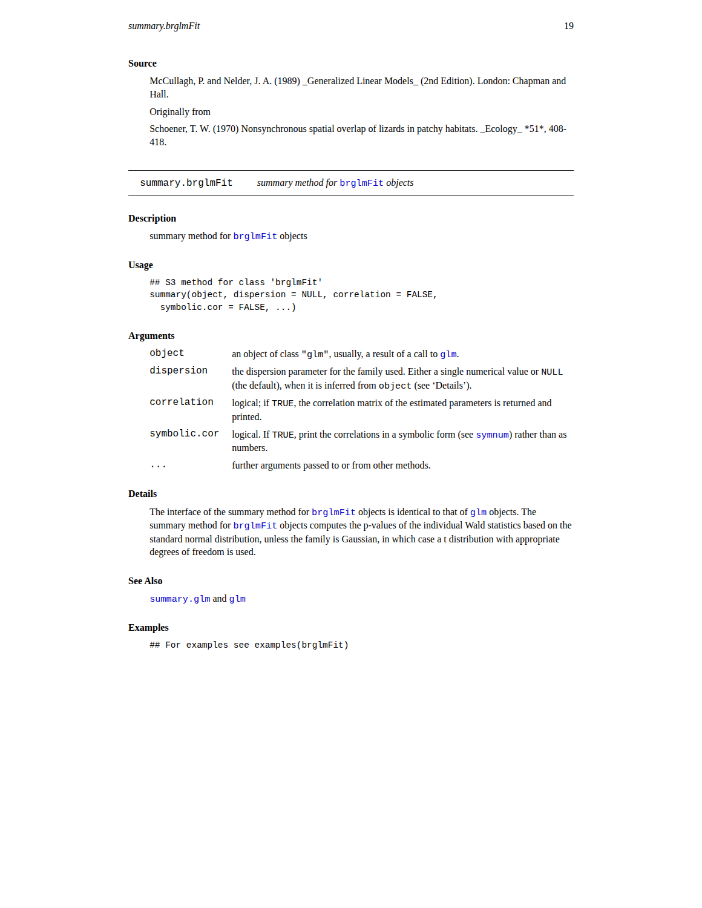summary.brglmFit 19
Source
McCullagh, P. and Nelder, J. A. (1989) _Generalized Linear Models_ (2nd Edition). London: Chapman and Hall.
Originally from
Schoener, T. W. (1970) Nonsynchronous spatial overlap of lizards in patchy habitats. _Ecology_ *51*, 408-418.
summary.brglmFit summary method for brglmFit objects
Description
summary method for brglmFit objects
Usage
## S3 method for class 'brglmFit'
summary(object, dispersion = NULL, correlation = FALSE,
  symbolic.cor = FALSE, ...)
Arguments
object
an object of class "glm", usually, a result of a call to glm.
dispersion
the dispersion parameter for the family used. Either a single numerical value or NULL (the default), when it is inferred from object (see ‘Details’).
correlation
logical; if TRUE, the correlation matrix of the estimated parameters is returned and printed.
symbolic.cor
logical. If TRUE, print the correlations in a symbolic form (see symnum) rather than as numbers.
...
further arguments passed to or from other methods.
Details
The interface of the summary method for brglmFit objects is identical to that of glm objects. The summary method for brglmFit objects computes the p-values of the individual Wald statistics based on the standard normal distribution, unless the family is Gaussian, in which case a t distribution with appropriate degrees of freedom is used.
See Also
summary.glm and glm
Examples
## For examples see examples(brglmFit)